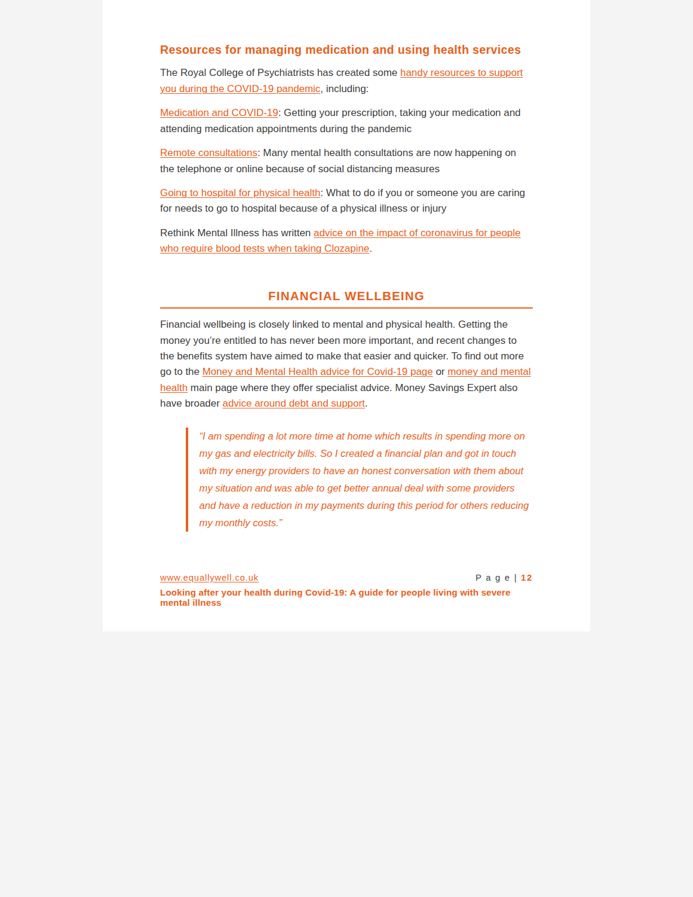Resources for managing medication and using health services
The Royal College of Psychiatrists has created some handy resources to support you during the COVID-19 pandemic, including:
Medication and COVID-19: Getting your prescription, taking your medication and attending medication appointments during the pandemic
Remote consultations: Many mental health consultations are now happening on the telephone or online because of social distancing measures
Going to hospital for physical health: What to do if you or someone you are caring for needs to go to hospital because of a physical illness or injury
Rethink Mental Illness has written advice on the impact of coronavirus for people who require blood tests when taking Clozapine.
FINANCIAL WELLBEING
Financial wellbeing is closely linked to mental and physical health. Getting the money you’re entitled to has never been more important, and recent changes to the benefits system have aimed to make that easier and quicker. To find out more go to the Money and Mental Health advice for Covid-19 page or money and mental health main page where they offer specialist advice. Money Savings Expert also have broader advice around debt and support.
“I am spending a lot more time at home which results in spending more on my gas and electricity bills. So I created a financial plan and got in touch with my energy providers to have an honest conversation with them about my situation and was able to get better annual deal with some providers and have a reduction in my payments during this period for others reducing my monthly costs.”
www.equallywell.co.uk P a g e | 12
Looking after your health during Covid-19: A guide for people living with severe mental illness